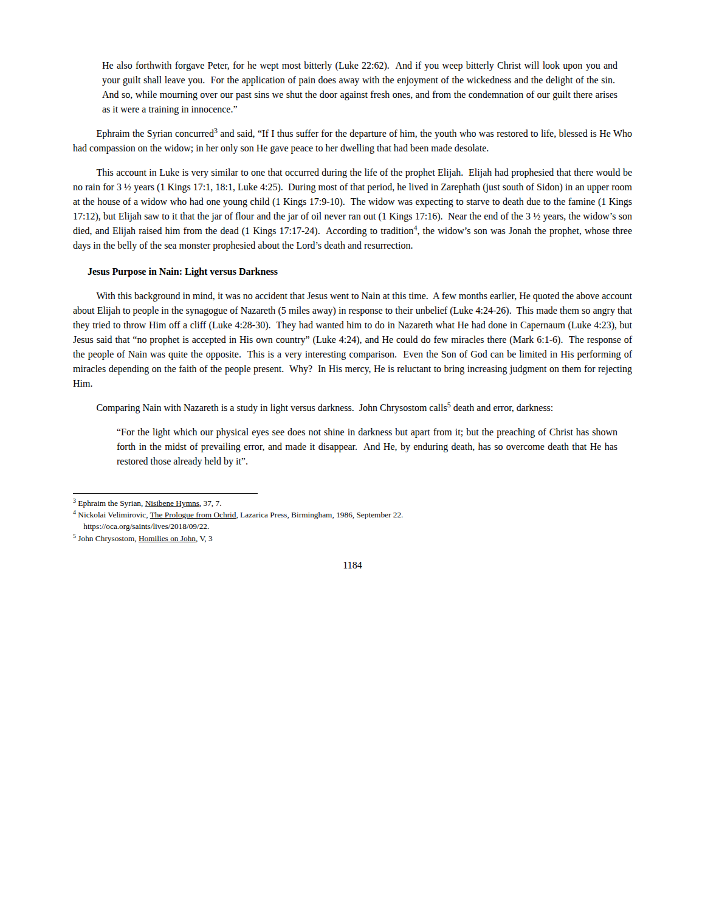He also forthwith forgave Peter, for he wept most bitterly (Luke 22:62). And if you weep bitterly Christ will look upon you and your guilt shall leave you. For the application of pain does away with the enjoyment of the wickedness and the delight of the sin. And so, while mourning over our past sins we shut the door against fresh ones, and from the condemnation of our guilt there arises as it were a training in innocence.”
Ephraim the Syrian concurred3 and said, “If I thus suffer for the departure of him, the youth who was restored to life, blessed is He Who had compassion on the widow; in her only son He gave peace to her dwelling that had been made desolate.
This account in Luke is very similar to one that occurred during the life of the prophet Elijah. Elijah had prophesied that there would be no rain for 3 ½ years (1 Kings 17:1, 18:1, Luke 4:25). During most of that period, he lived in Zarephath (just south of Sidon) in an upper room at the house of a widow who had one young child (1 Kings 17:9-10). The widow was expecting to starve to death due to the famine (1 Kings 17:12), but Elijah saw to it that the jar of flour and the jar of oil never ran out (1 Kings 17:16). Near the end of the 3 ½ years, the widow’s son died, and Elijah raised him from the dead (1 Kings 17:17-24). According to tradition4, the widow’s son was Jonah the prophet, whose three days in the belly of the sea monster prophesied about the Lord’s death and resurrection.
Jesus Purpose in Nain: Light versus Darkness
With this background in mind, it was no accident that Jesus went to Nain at this time. A few months earlier, He quoted the above account about Elijah to people in the synagogue of Nazareth (5 miles away) in response to their unbelief (Luke 4:24-26). This made them so angry that they tried to throw Him off a cliff (Luke 4:28-30). They had wanted him to do in Nazareth what He had done in Capernaum (Luke 4:23), but Jesus said that “no prophet is accepted in His own country” (Luke 4:24), and He could do few miracles there (Mark 6:1-6). The response of the people of Nain was quite the opposite. This is a very interesting comparison. Even the Son of God can be limited in His performing of miracles depending on the faith of the people present. Why? In His mercy, He is reluctant to bring increasing judgment on them for rejecting Him.
Comparing Nain with Nazareth is a study in light versus darkness. John Chrysostom calls5 death and error, darkness:
“For the light which our physical eyes see does not shine in darkness but apart from it; but the preaching of Christ has shown forth in the midst of prevailing error, and made it disappear. And He, by enduring death, has so overcome death that He has restored those already held by it”.
3 Ephraim the Syrian, Nisibene Hymns, 37, 7.
4 Nickolai Velimirovic, The Prologue from Ochrid, Lazarica Press, Birmingham, 1986, September 22.
https://oca.org/saints/lives/2018/09/22.
5 John Chrysostom, Homilies on John, V, 3
1184